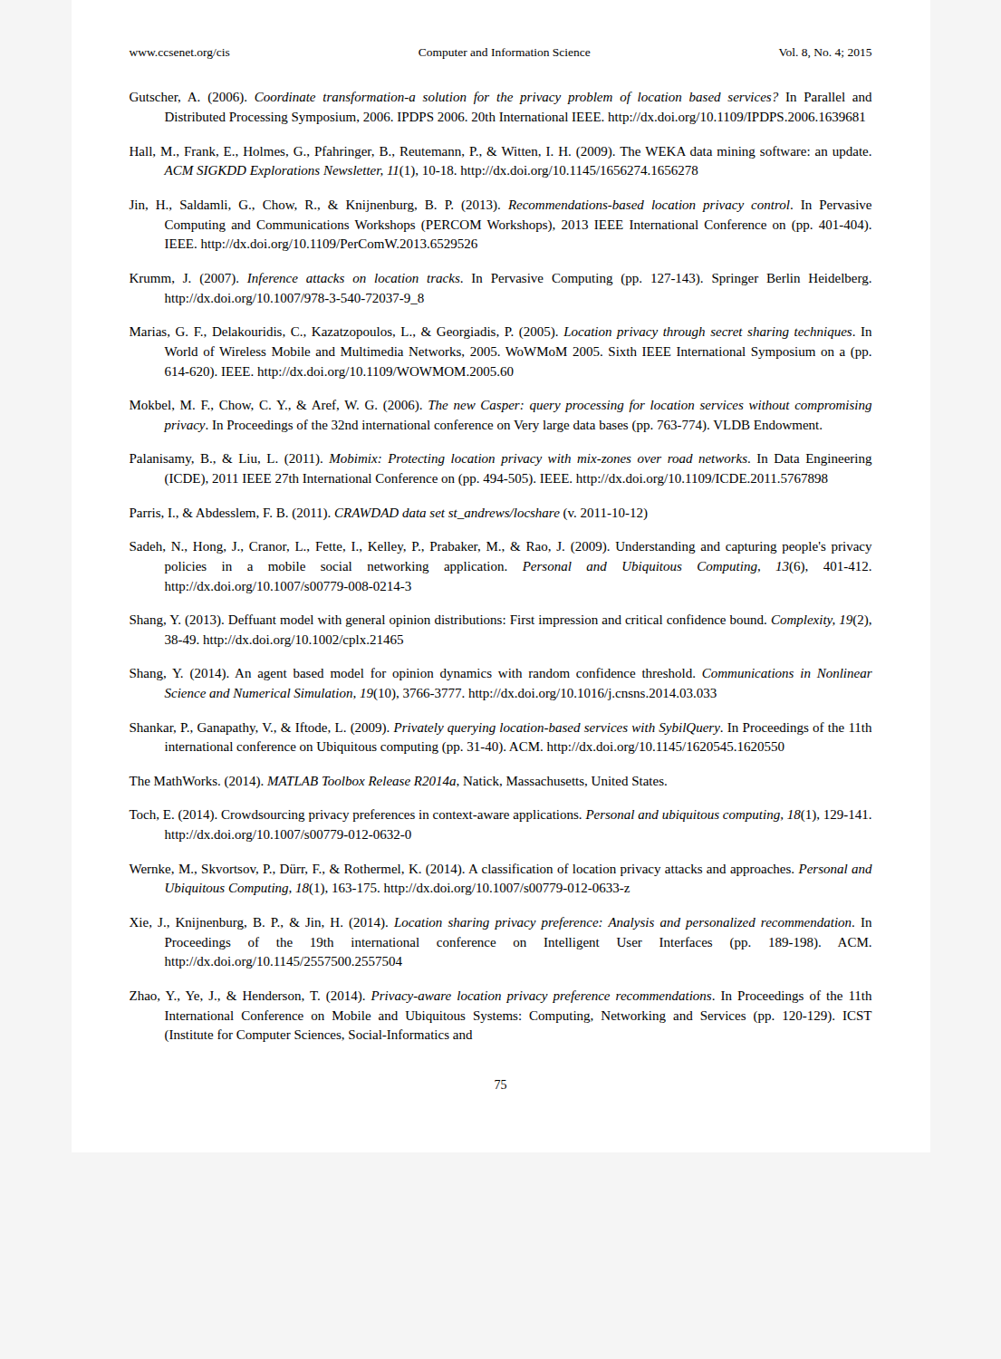www.ccsenet.org/cis Computer and Information Science Vol. 8, No. 4; 2015
Gutscher, A. (2006). Coordinate transformation-a solution for the privacy problem of location based services? In Parallel and Distributed Processing Symposium, 2006. IPDPS 2006. 20th International IEEE. http://dx.doi.org/10.1109/IPDPS.2006.1639681
Hall, M., Frank, E., Holmes, G., Pfahringer, B., Reutemann, P., & Witten, I. H. (2009). The WEKA data mining software: an update. ACM SIGKDD Explorations Newsletter, 11(1), 10-18. http://dx.doi.org/10.1145/1656274.1656278
Jin, H., Saldamli, G., Chow, R., & Knijnenburg, B. P. (2013). Recommendations-based location privacy control. In Pervasive Computing and Communications Workshops (PERCOM Workshops), 2013 IEEE International Conference on (pp. 401-404). IEEE. http://dx.doi.org/10.1109/PerComW.2013.6529526
Krumm, J. (2007). Inference attacks on location tracks. In Pervasive Computing (pp. 127-143). Springer Berlin Heidelberg. http://dx.doi.org/10.1007/978-3-540-72037-9_8
Marias, G. F., Delakouridis, C., Kazatzopoulos, L., & Georgiadis, P. (2005). Location privacy through secret sharing techniques. In World of Wireless Mobile and Multimedia Networks, 2005. WoWMoM 2005. Sixth IEEE International Symposium on a (pp. 614-620). IEEE. http://dx.doi.org/10.1109/WOWMOM.2005.60
Mokbel, M. F., Chow, C. Y., & Aref, W. G. (2006). The new Casper: query processing for location services without compromising privacy. In Proceedings of the 32nd international conference on Very large data bases (pp. 763-774). VLDB Endowment.
Palanisamy, B., & Liu, L. (2011). Mobimix: Protecting location privacy with mix-zones over road networks. In Data Engineering (ICDE), 2011 IEEE 27th International Conference on (pp. 494-505). IEEE. http://dx.doi.org/10.1109/ICDE.2011.5767898
Parris, I., & Abdesslem, F. B. (2011). CRAWDAD data set st_andrews/locshare (v. 2011-10-12)
Sadeh, N., Hong, J., Cranor, L., Fette, I., Kelley, P., Prabaker, M., & Rao, J. (2009). Understanding and capturing people's privacy policies in a mobile social networking application. Personal and Ubiquitous Computing, 13(6), 401-412. http://dx.doi.org/10.1007/s00779-008-0214-3
Shang, Y. (2013). Deffuant model with general opinion distributions: First impression and critical confidence bound. Complexity, 19(2), 38-49. http://dx.doi.org/10.1002/cplx.21465
Shang, Y. (2014). An agent based model for opinion dynamics with random confidence threshold. Communications in Nonlinear Science and Numerical Simulation, 19(10), 3766-3777. http://dx.doi.org/10.1016/j.cnsns.2014.03.033
Shankar, P., Ganapathy, V., & Iftode, L. (2009). Privately querying location-based services with SybilQuery. In Proceedings of the 11th international conference on Ubiquitous computing (pp. 31-40). ACM. http://dx.doi.org/10.1145/1620545.1620550
The MathWorks. (2014). MATLAB Toolbox Release R2014a, Natick, Massachusetts, United States.
Toch, E. (2014). Crowdsourcing privacy preferences in context-aware applications. Personal and ubiquitous computing, 18(1), 129-141. http://dx.doi.org/10.1007/s00779-012-0632-0
Wernke, M., Skvortsov, P., Dürr, F., & Rothermel, K. (2014). A classification of location privacy attacks and approaches. Personal and Ubiquitous Computing, 18(1), 163-175. http://dx.doi.org/10.1007/s00779-012-0633-z
Xie, J., Knijnenburg, B. P., & Jin, H. (2014). Location sharing privacy preference: Analysis and personalized recommendation. In Proceedings of the 19th international conference on Intelligent User Interfaces (pp. 189-198). ACM. http://dx.doi.org/10.1145/2557500.2557504
Zhao, Y., Ye, J., & Henderson, T. (2014). Privacy-aware location privacy preference recommendations. In Proceedings of the 11th International Conference on Mobile and Ubiquitous Systems: Computing, Networking and Services (pp. 120-129). ICST (Institute for Computer Sciences, Social-Informatics and
75